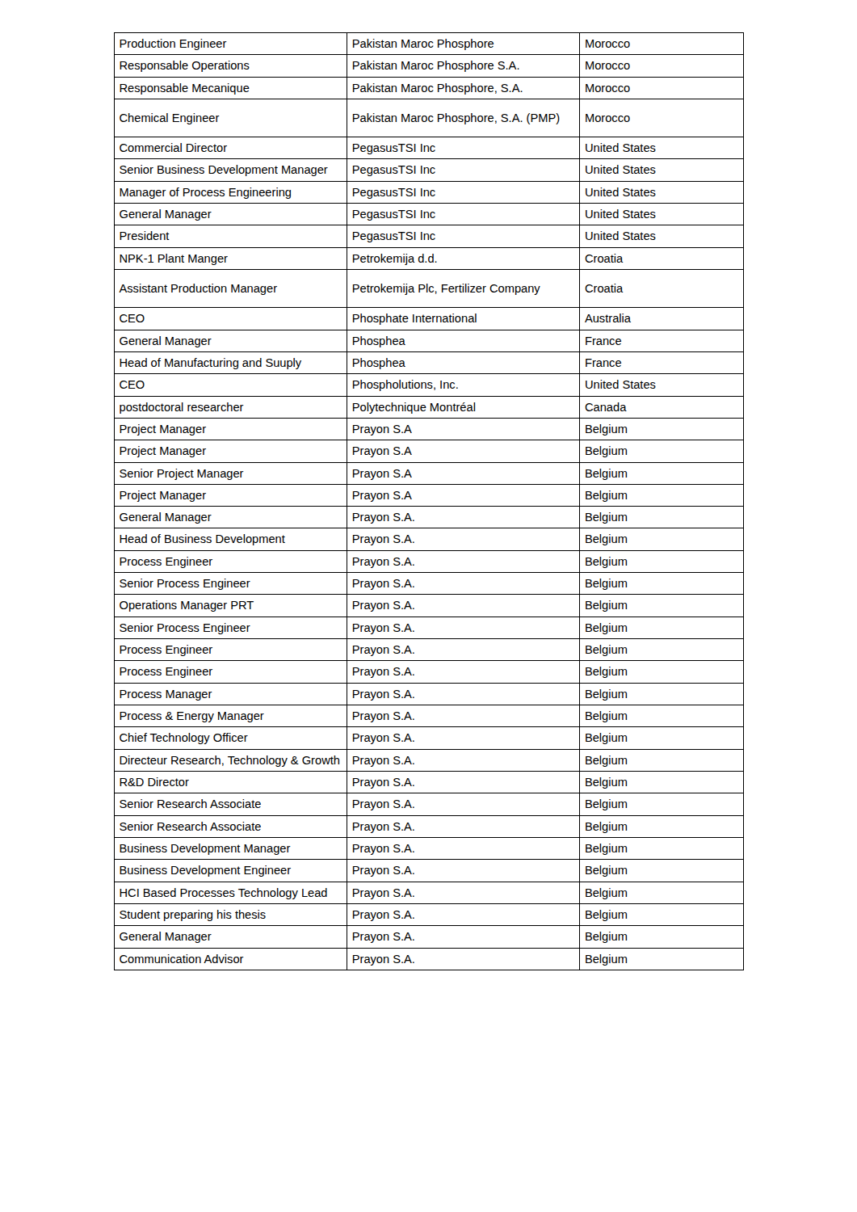| Production Engineer | Pakistan Maroc Phosphore | Morocco |
| Responsable Operations | Pakistan Maroc Phosphore S.A. | Morocco |
| Responsable Mecanique | Pakistan Maroc Phosphore, S.A. | Morocco |
| Chemical Engineer | Pakistan Maroc Phosphore, S.A. (PMP) | Morocco |
| Commercial Director | PegasusTSI Inc | United States |
| Senior Business Development Manager | PegasusTSI Inc | United States |
| Manager of Process Engineering | PegasusTSI Inc | United States |
| General Manager | PegasusTSI Inc | United States |
| President | PegasusTSI Inc | United States |
| NPK-1 Plant Manger | Petrokemija d.d. | Croatia |
| Assistant Production Manager | Petrokemija Plc, Fertilizer Company | Croatia |
| CEO | Phosphate International | Australia |
| General Manager | Phosphea | France |
| Head of Manufacturing and Suuply | Phosphea | France |
| CEO | Phospholutions, Inc. | United States |
| postdoctoral researcher | Polytechnique Montréal | Canada |
| Project Manager | Prayon S.A | Belgium |
| Project Manager | Prayon S.A | Belgium |
| Senior Project Manager | Prayon S.A | Belgium |
| Project Manager | Prayon S.A | Belgium |
| General Manager | Prayon S.A. | Belgium |
| Head of Business Development | Prayon S.A. | Belgium |
| Process Engineer | Prayon S.A. | Belgium |
| Senior Process Engineer | Prayon S.A. | Belgium |
| Operations Manager PRT | Prayon S.A. | Belgium |
| Senior Process Engineer | Prayon S.A. | Belgium |
| Process Engineer | Prayon S.A. | Belgium |
| Process Engineer | Prayon S.A. | Belgium |
| Process Manager | Prayon S.A. | Belgium |
| Process & Energy Manager | Prayon S.A. | Belgium |
| Chief Technology Officer | Prayon S.A. | Belgium |
| Directeur Research, Technology & Growth | Prayon S.A. | Belgium |
| R&D Director | Prayon S.A. | Belgium |
| Senior Research Associate | Prayon S.A. | Belgium |
| Senior Research Associate | Prayon S.A. | Belgium |
| Business Development Manager | Prayon S.A. | Belgium |
| Business Development Engineer | Prayon S.A. | Belgium |
| HCI Based Processes Technology Lead | Prayon S.A. | Belgium |
| Student preparing his thesis | Prayon S.A. | Belgium |
| General Manager | Prayon S.A. | Belgium |
| Communication Advisor | Prayon S.A. | Belgium |